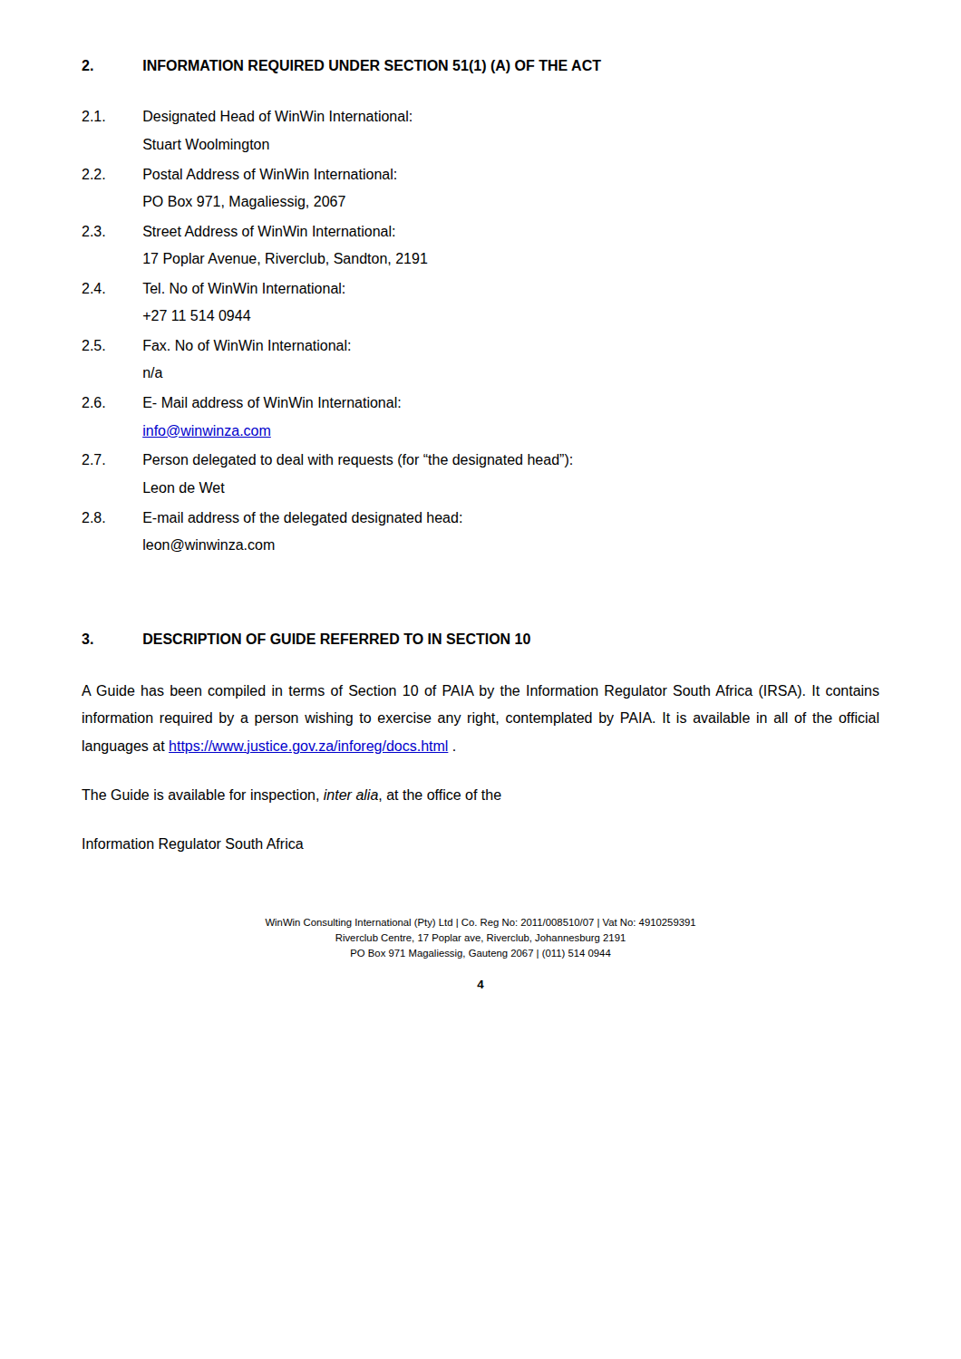2. INFORMATION REQUIRED UNDER SECTION 51(1) (A) OF THE ACT
2.1. Designated Head of WinWin International:
Stuart Woolmington
2.2. Postal Address of WinWin International:
PO Box 971, Magaliessig, 2067
2.3. Street Address of WinWin International:
17 Poplar Avenue, Riverclub, Sandton, 2191
2.4. Tel. No of WinWin International:
+27 11 514 0944
2.5. Fax. No of WinWin International:
n/a
2.6. E- Mail address of WinWin International:
info@winwinza.com
2.7. Person delegated to deal with requests (for “the designated head”):
Leon de Wet
2.8. E-mail address of the delegated designated head:
leon@winwinza.com
3. DESCRIPTION OF GUIDE REFERRED TO IN SECTION 10
A Guide has been compiled in terms of Section 10 of PAIA by the Information Regulator South Africa (IRSA). It contains information required by a person wishing to exercise any right, contemplated by PAIA. It is available in all of the official languages at https://www.justice.gov.za/inforeg/docs.html .
The Guide is available for inspection, inter alia, at the office of the
Information Regulator South Africa
WinWin Consulting International (Pty) Ltd | Co. Reg No: 2011/008510/07 | Vat No: 4910259391
Riverclub Centre, 17 Poplar ave, Riverclub, Johannesburg 2191
PO Box 971 Magaliessig, Gauteng 2067 | (011) 514 0944
4